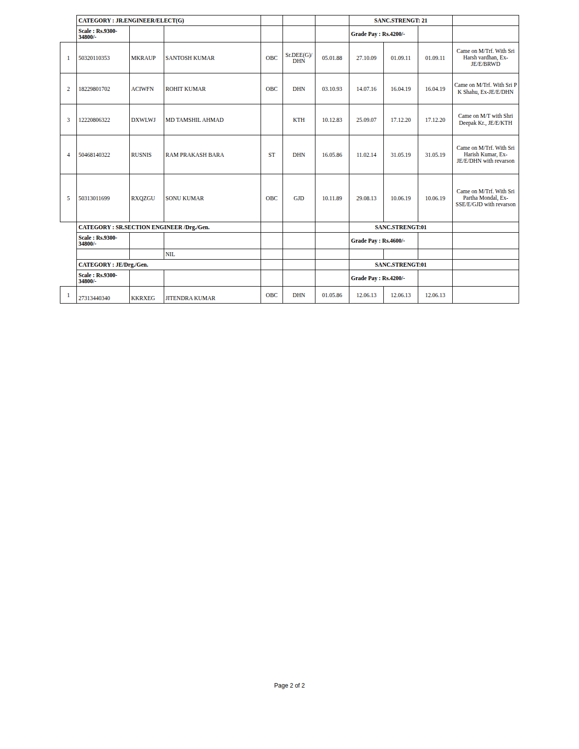| | CATEGORY : JR.ENGINEER/ELECT(G) | | | | SANC.STRENGT: 21 | |
| | Scale : Rs.9300-34800/- | | | | | | Grade Pay : Rs.4200/- | | |
| 1 | 50320110353 | MKRAUP | SANTOSH KUMAR | OBC | Sr.DEE(G)/DHN | 05.01.88 | 27.10.09 | 01.09.11 | 01.09.11 | Came on M/Trf. With Sri Harsh vardhan, Ex-JE/E/BRWD |
| 2 | 18229801702 | ACIWFN | ROHIT KUMAR | OBC | DHN | 03.10.93 | 14.07.16 | 16.04.19 | 16.04.19 | Came on M/Trf. With Sri P K Shahu, Ex-JE/E/DHN |
| 3 | 12220806322 | DXWLWJ | MD TAMSHIL AHMAD | | KTH | 10.12.83 | 25.09.07 | 17.12.20 | 17.12.20 | Came on M/T with Shri Deepak Kr., JE/E/KTH |
| 4 | 50468140322 | RUSNIS | RAM PRAKASH BARA | ST | DHN | 16.05.86 | 11.02.14 | 31.05.19 | 31.05.19 | Came on M/Trf. With Sri Harish Kumar, Ex-JE/E/DHN with revarson |
| 5 | 50313011699 | RXQZGU | SONU KUMAR | OBC | GJD | 10.11.89 | 29.08.13 | 10.06.19 | 10.06.19 | Came on M/Trf. With Sri Partha Mondal, Ex-SSE/E/GJD with revarson |
| | CATEGORY : SR.SECTION ENGINEER /Drg./Gen. | | | | SANC.STRENGT:01 | |
| | Scale : Rs.9300-34800/- | | | | | | Grade Pay : Rs.4600/- | | |
| | | | NIL | | | | | | | |
| | CATEGORY : JE/Drg./Gen. | | | | SANC.STRENGT:01 | |
| | Scale : Rs.9300-34800/- | | | | | | Grade Pay : Rs.4200/- | | |
| 1 | 27313440340 | KKRXEG | JITENDRA KUMAR | OBC | DHN | 01.05.86 | 12.06.13 | 12.06.13 | 12.06.13 | |
Page 2 of 2